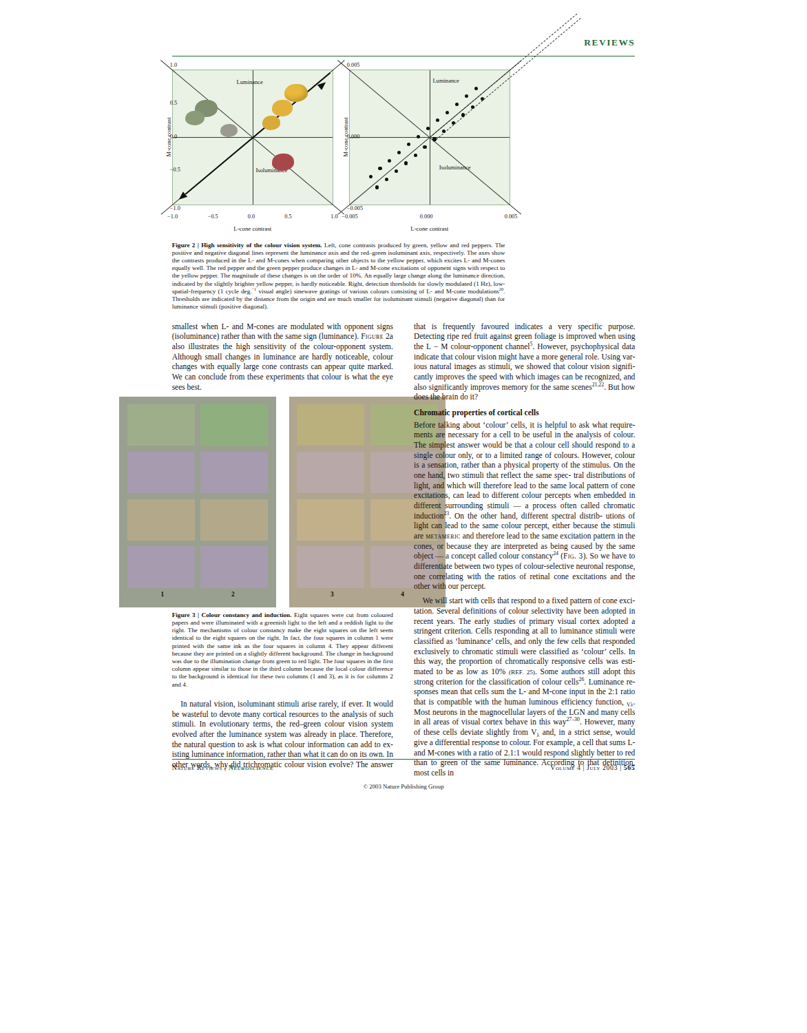REVIEWS
Luminance
Isoluminance
1.0
0.5
0.0
−0.5
−1.0
−1.0
−0.5
0.0
0.5
1.0
M-cone contrast
L-cone contrast
Luminance
Isoluminance
0.005
0.000
−0.005
−0.005
0.000
0.005
M-cone contrast
L-cone contrast
Figure 2 | High sensitivity of the colour vision system. Left, cone contrasts produced by green, yellow and red peppers. The positive and negative diagonal lines represent the luminance axis and the red–green isoluminant axis, respectively. The axes show the contrasts produced in the L- and M-cones when comparing other objects to the yellow pepper, which excites L- and M-cones equally well. The red pepper and the green pepper produce changes in L- and M-cone excitations of opponent signs with respect to the yellow pepper. The magnitude of these changes is on the order of 10%. An equally large change along the luminance direction, indicated by the slightly brighter yellow pepper, is hardly noticeable. Right, detection thresholds for slowly modulated (1 Hz), low-spatial-frequency (1 cycle deg.−1 visual angle) sinewave gratings of various colours consisting of L- and M-cone modulations20. Thresholds are indicated by the distance from the origin and are much smaller for isoluminant stimuli (negative diagonal) than for luminance stimuli (positive diagonal).
smallest when L- and M-cones are modulated with opponent signs (isoluminance) rather than with the same sign (luminance). Figure 2a also illustrates the high sensitivity of the colour-opponent system. Although small changes in luminance are hardly noticeable, colour changes with equally large cone contrasts can appear quite marked. We can conclude from these experiments that colour is what the eye sees best.
12
34
Figure 3 | Colour constancy and induction. Eight squares were cut from coloured papers and were illuminated with a greenish light to the left and a reddish light to the right. The mechanisms of colour constancy make the eight squares on the left seem identical to the eight squares on the right. In fact, the four squares in column 1 were printed with the same ink as the four squares in column 4. They appear different because they are printed on a slightly different background. The change in background was due to the illumination change from green to red light. The four squares in the first column appear similar to those in the third column because the local colour difference to the background is identical for these two columns (1 and 3), as it is for columns 2 and 4.
In natural vision, isoluminant stimuli arise rarely, if ever. It would be wasteful to devote many cortical resources to the analysis of such stimuli. In evolutionary terms, the red–green colour vision system evolved after the luminance system was already in place. Therefore, the natural question to ask is what colour information can add to existing luminance information, rather than what it can do on its own. In other words, why did trichromatic colour vision evolve? The answer that is frequently favoured indicates a very specific purpose. Detecting ripe red fruit against green foliage is improved when using the L − M colour-opponent channel5. However, psychophysical data indicate that colour vision might have a more general role. Using various natural images as stimuli, we showed that colour vision signifi- cantly improves the speed with which images can be recognized, and also significantly improves memory for the same scenes21,22. But how does the brain do it?
Chromatic properties of cortical cells
Before talking about ‘colour’ cells, it is helpful to ask what requirements are necessary for a cell to be useful in the analysis of colour. The simplest answer would be that a colour cell should respond to a single colour only, or to a limited range of colours. However, colour is a sensation, rather than a physical property of the stimulus. On the one hand, two stimuli that reflect the same spec- tral distributions of light, and which will therefore lead to the same local pattern of cone excitations, can lead to different colour percepts when embedded in different surrounding stimuli — a process often called chromatic induction23. On the other hand, different spectral distrib- utions of light can lead to the same colour percept, either because the stimuli are metameric and therefore lead to the same excitation pattern in the cones, or because they are interpreted as being caused by the same object — a concept called colour constancy24 (Fig. 3). So we have to differentiate between two types of colour-selective neuronal response, one correlating with the ratios of retinal cone excitations and the other with our percept.
We will start with cells that respond to a fixed pattern of cone excitation. Several definitions of colour selectivity have been adopted in recent years. The early studies of primary visual cortex adopted a stringent criterion. Cells responding at all to luminance stimuli were classified as ‘luminance’ cells, and only the few cells that responded exclusively to chromatic stimuli were classified as ‘colour’ cells. In this way, the proportion of chromatically responsive cells was estimated to be as low as 10% (REF. 25). Some authors still adopt this strong criterion for the classification of colour cells26. Luminance responses mean that cells sum the L- and M-cone input in the 2:1 ratio that is compatible with the human luminous efficiency function, Vλ. Most neurons in the magnocellular layers of the LGN and many cells in all areas of visual cortex behave in this way27–30. However, many of these cells deviate slightly from Vλ and, in a strict sense, would give a differential response to colour. For example, a cell that sums L- and M-cones with a ratio of 2.1:1 would respond slightly better to red than to green of the same luminance. According to that definition, most cells in
Nature Reviews | Neuroscience
Volume 4 | July 2003 | 565
© 2003 Nature Publishing Group